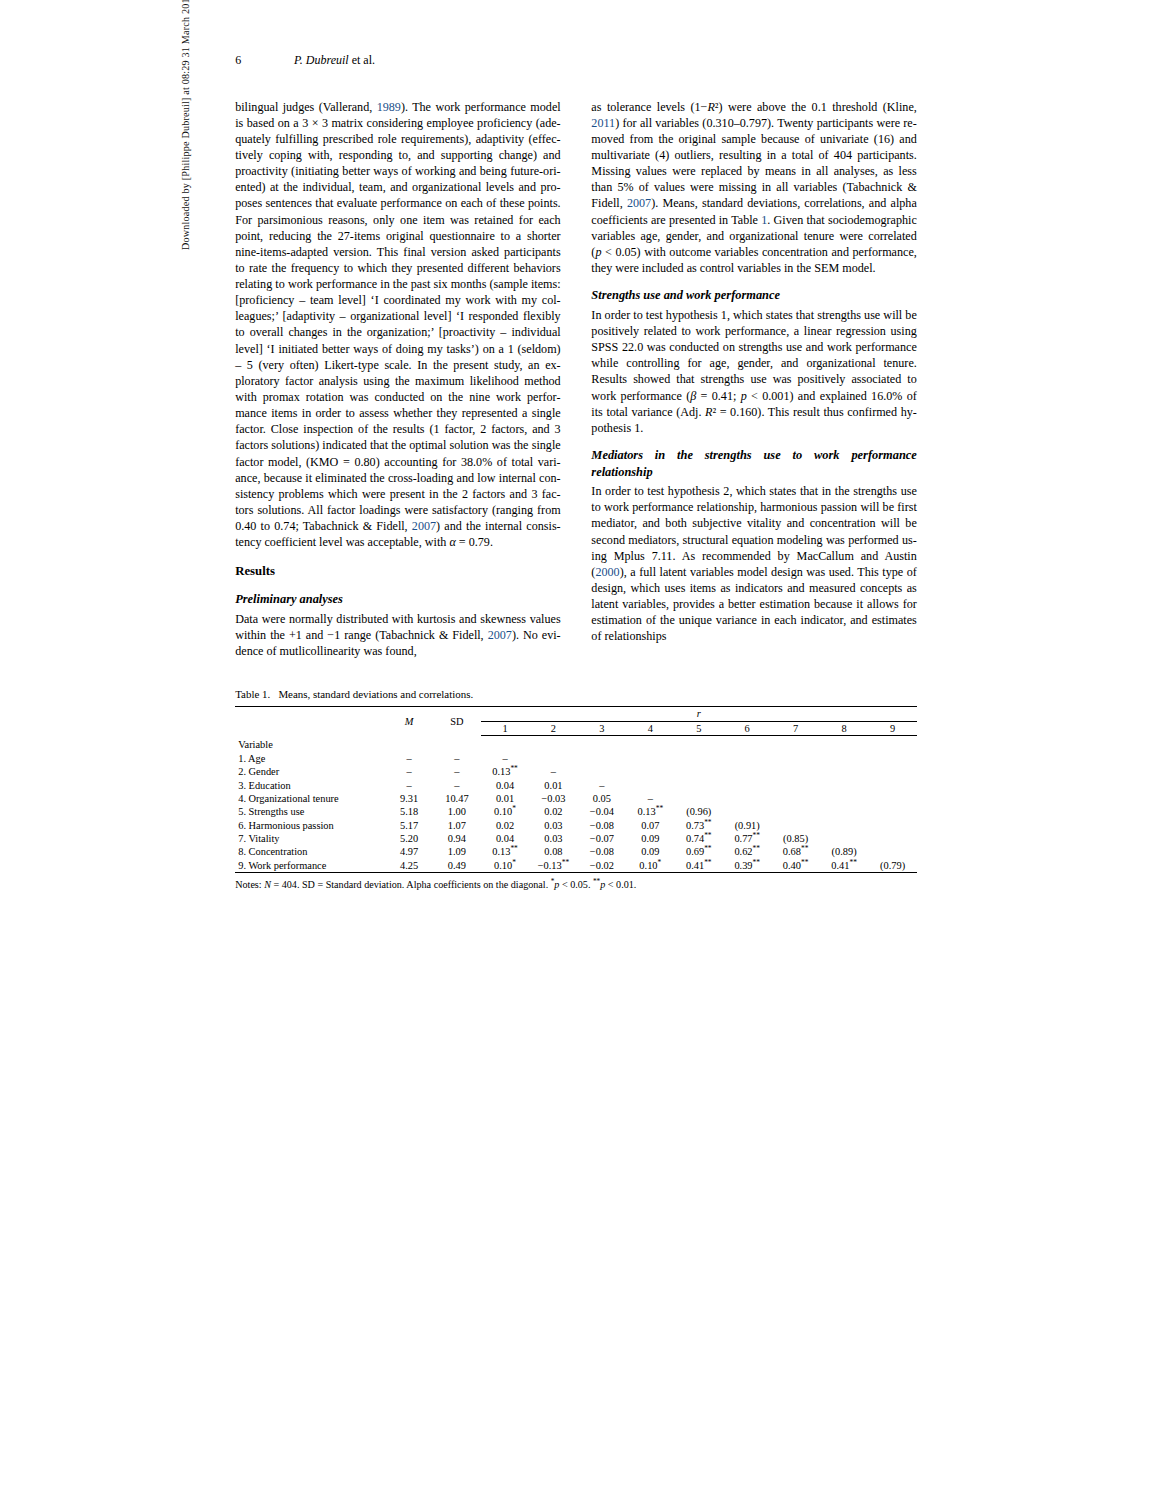Downloaded by [Philippe Dubreuil] at 08:29 31 March 2014
6 P. Dubreuil et al.
bilingual judges (Vallerand, 1989). The work performance model is based on a 3 × 3 matrix considering employee proficiency (adequately fulfilling prescribed role requirements), adaptivity (effectively coping with, responding to, and supporting change) and proactivity (initiating better ways of working and being future-oriented) at the individual, team, and organizational levels and proposes sentences that evaluate performance on each of these points. For parsimonious reasons, only one item was retained for each point, reducing the 27-items original questionnaire to a shorter nine-items-adapted version. This final version asked participants to rate the frequency to which they presented different behaviors relating to work performance in the past six months (sample items: [proficiency – team level] ‘I coordinated my work with my colleagues;’ [adaptivity – organizational level] ‘I responded flexibly to overall changes in the organization;’ [proactivity – individual level] ‘I initiated better ways of doing my tasks’) on a 1 (seldom) – 5 (very often) Likert-type scale. In the present study, an exploratory factor analysis using the maximum likelihood method with promax rotation was conducted on the nine work performance items in order to assess whether they represented a single factor. Close inspection of the results (1 factor, 2 factors, and 3 factors solutions) indicated that the optimal solution was the single factor model, (KMO = 0.80) accounting for 38.0% of total variance, because it eliminated the cross-loading and low internal consistency problems which were present in the 2 factors and 3 factors solutions. All factor loadings were satisfactory (ranging from 0.40 to 0.74; Tabachnick & Fidell, 2007) and the internal consistency coefficient level was acceptable, with α = 0.79.
Results
Preliminary analyses
Data were normally distributed with kurtosis and skewness values within the +1 and −1 range (Tabachnick & Fidell, 2007). No evidence of mutlicollinearity was found,
as tolerance levels (1−R²) were above the 0.1 threshold (Kline, 2011) for all variables (0.310–0.797). Twenty participants were removed from the original sample because of univariate (16) and multivariate (4) outliers, resulting in a total of 404 participants. Missing values were replaced by means in all analyses, as less than 5% of values were missing in all variables (Tabachnick & Fidell, 2007). Means, standard deviations, correlations, and alpha coefficients are presented in Table 1. Given that sociodemographic variables age, gender, and organizational tenure were correlated (p < 0.05) with outcome variables concentration and performance, they were included as control variables in the SEM model.
Strengths use and work performance
In order to test hypothesis 1, which states that strengths use will be positively related to work performance, a linear regression using SPSS 22.0 was conducted on strengths use and work performance while controlling for age, gender, and organizational tenure. Results showed that strengths use was positively associated to work performance (β = 0.41; p < 0.001) and explained 16.0% of its total variance (Adj. R² = 0.160). This result thus confirmed hypothesis 1.
Mediators in the strengths use to work performance relationship
In order to test hypothesis 2, which states that in the strengths use to work performance relationship, harmonious passion will be first mediator, and both subjective vitality and concentration will be second mediators, structural equation modeling was performed using Mplus 7.11. As recommended by MacCallum and Austin (2000), a full latent variables model design was used. This type of design, which uses items as indicators and measured concepts as latent variables, provides a better estimation because it allows for estimation of the unique variance in each indicator, and estimates of relationships
Table 1. Means, standard deviations and correlations.
| | M | SD | r |
| --- | --- | --- | --- |
| 1 | 2 | 3 | 4 | 5 | 6 | 7 | 8 | 9 |
| Variable | | | | | | | | | | | |
| 1. Age | – | – | – | | | | | | | | |
| 2. Gender | – | – | 0.13 ** | – | | | | | | | |
| 3. Education | – | – | 0.04 | 0.01 | – | | | | | | |
| 4. Organizational tenure | 9.31 | 10.47 | 0.01 | −0.03 | 0.05 | – | | | | | |
| 5. Strengths use | 5.18 | 1.00 | 0.10 * | 0.02 | −0.04 | 0.13 ** | (0.96) | | | | |
| 6. Harmonious passion | 5.17 | 1.07 | 0.02 | 0.03 | −0.08 | 0.07 | 0.73 ** | (0.91) | | | |
| 7. Vitality | 5.20 | 0.94 | 0.04 | 0.03 | −0.07 | 0.09 | 0.74 ** | 0.77 ** | (0.85) | | |
| 8. Concentration | 4.97 | 1.09 | 0.13 ** | 0.08 | −0.08 | 0.09 | 0.69 ** | 0.62 ** | 0.68 ** | (0.89) | |
| 9. Work performance | 4.25 | 0.49 | 0.10 * | −0.13 ** | −0.02 | 0.10 * | 0.41 ** | 0.39 ** | 0.40 ** | 0.41 ** | (0.79) |
Notes: N = 404. SD = Standard deviation. Alpha coefficients on the diagonal. *p < 0.05. **p < 0.01.